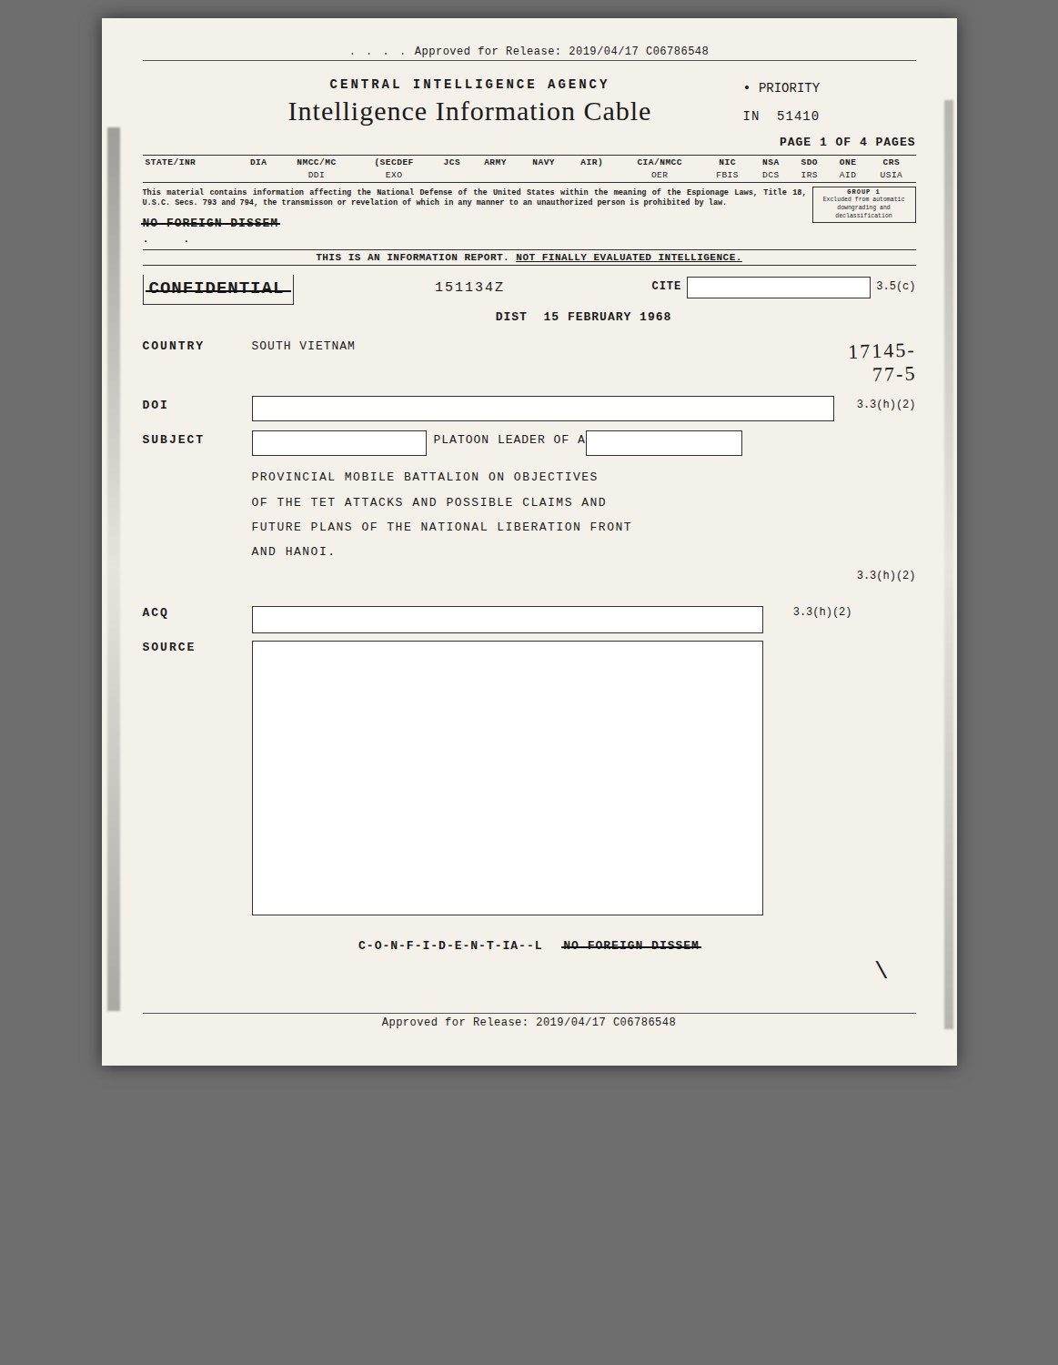. . . . Approved for Release: 2019/04/17 C06786548
CENTRAL INTELLIGENCE AGENCY
Intelligence Information Cable
• PRIORITY
IN 51410
PAGE 1 OF 4 PAGES
| STATE/INR | DIA | NMCC/MC DDI | (SECDEF EXO | JCS | ARMY | NAVY | AIR) | CIA/NMCC OER | NIC FBIS | NSA DCS | SDO IRS | ONE AID | CRS USIA |
GROUP 1
Excluded from automatic
downgrading and
declassification
This material contains information affecting the National Defense of the United States within the meaning of the Espionage Laws, Title 18, U.S.C. Secs. 793 and 794, the transmisson or revelation of which in any manner to an unauthorized person is prohibited by law.
NO FOREIGN DISSEM
. .
THIS IS AN INFORMATION REPORT. NOT FINALLY EVALUATED INTELLIGENCE.
CONFIDENTIAL
151134Z
CITE
3.5(c)
DIST 15 FEBRUARY 1968
COUNTRY
SOUTH VIETNAM
17145-77-5
DOI
3.3(h)(2)
SUBJECT
PLATOON LEADER OF A
PROVINCIAL MOBILE BATTALION ON OBJECTIVES OF THE TET ATTACKS AND POSSIBLE CLAIMS AND FUTURE PLANS OF THE NATIONAL LIBERATION FRONT AND HANOI.
3.3(h)(2)
ACQ
3.3(h)(2)
SOURCE
C-O-N-F-I-D-E-N-T-IA--L NO FOREIGN DISSEM
\
Approved for Release: 2019/04/17 C06786548